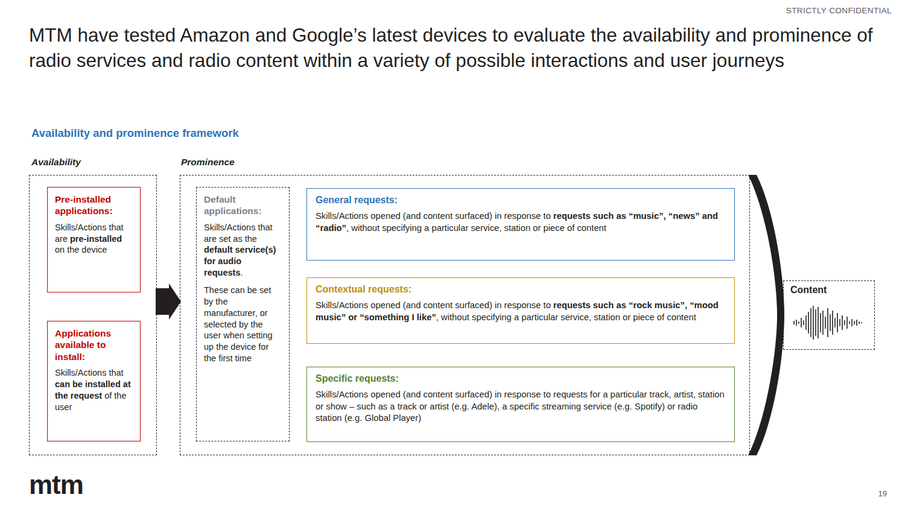STRICTLY CONFIDENTIAL
MTM have tested Amazon and Google’s latest devices to evaluate the availability and prominence of radio services and radio content within a variety of possible interactions and user journeys
Availability and prominence framework
Availability
Prominence
Pre-installed applications:
Skills/Actions that are pre-installed on the device
Applications available to install:
Skills/Actions that can be installed at the request of the user
Default applications:
Skills/Actions that are set as the default service(s) for audio requests.
These can be set by the manufacturer, or selected by the user when setting up the device for the first time
General requests:
Skills/Actions opened (and content surfaced) in response to requests such as “music”, “news” and “radio”, without specifying a particular service, station or piece of content
Contextual requests:
Skills/Actions opened (and content surfaced) in response to requests such as “rock music”, “mood music” or “something I like”, without specifying a particular service, station or piece of content
Specific requests:
Skills/Actions opened (and content surfaced) in response to requests for a particular track, artist, station or show – such as a track or artist (e.g. Adele), a specific streaming service (e.g. Spotify) or radio station (e.g. Global Player)
Content
mtm
19